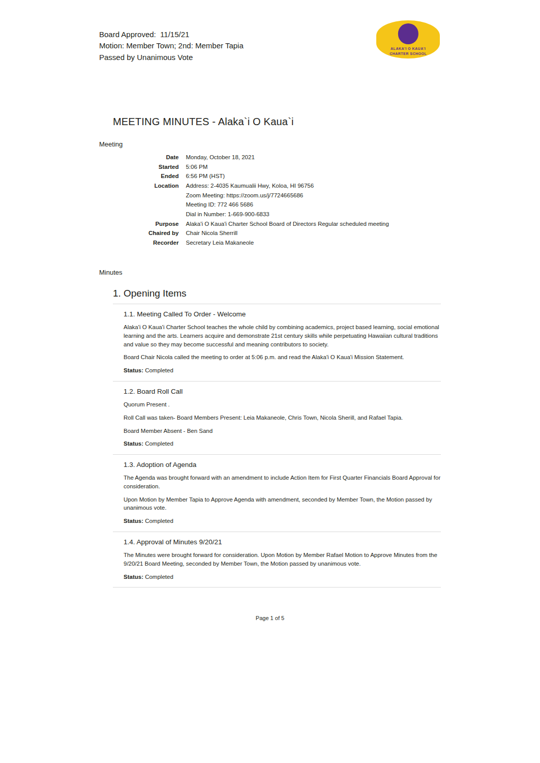ALAKA'I O KAUA'I
CHARTER SCHOOL
Board Approved: 11/15/21
Motion: Member Town; 2nd: Member Tapia
Passed by Unanimous Vote
MEETING MINUTES - Alaka`i O Kaua`i
Meeting
| Date | Monday, October 18, 2021 |
| Started | 5:06 PM |
| Ended | 6:56 PM (HST) |
| Location | Address: 2-4035 Kaumualii Hwy, Koloa, HI 96756 |
| | Zoom Meeting: https://zoom.us/j/7724665686 |
| | Meeting ID: 772 466 5686 |
| | Dial in Number: 1-669-900-6833 |
| Purpose | Alaka'i O Kaua'i Charter School Board of Directors Regular scheduled meeting |
| Chaired by | Chair Nicola Sherrill |
| Recorder | Secretary Leia Makaneole |
Minutes
1. Opening Items
1.1. Meeting Called To Order - Welcome
Alaka'i O Kaua'i Charter School teaches the whole child by combining academics, project based learning, social emotional learning and the arts. Learners acquire and demonstrate 21st century skills while perpetuating Hawaiian cultural traditions and value so they may become successful and meaning contributors to society.
Board Chair Nicola called the meeting to order at 5:06 p.m. and read the Alaka'i O Kaua'i Mission Statement.
Status: Completed
1.2. Board Roll Call
Quorum Present .
Roll Call was taken- Board Members Present: Leia Makaneole, Chris Town, Nicola Sherill, and Rafael Tapia.
Board Member Absent - Ben Sand
Status: Completed
1.3. Adoption of Agenda
The Agenda was brought forward with an amendment to include Action Item for First Quarter Financials Board Approval for consideration.
Upon Motion by Member Tapia to Approve Agenda with amendment, seconded by Member Town, the Motion passed by unanimous vote.
Status: Completed
1.4. Approval of Minutes 9/20/21
The Minutes were brought forward for consideration. Upon Motion by Member Rafael Motion to Approve Minutes from the 9/20/21 Board Meeting, seconded by Member Town, the Motion passed by unanimous vote.
Status: Completed
Page 1 of 5